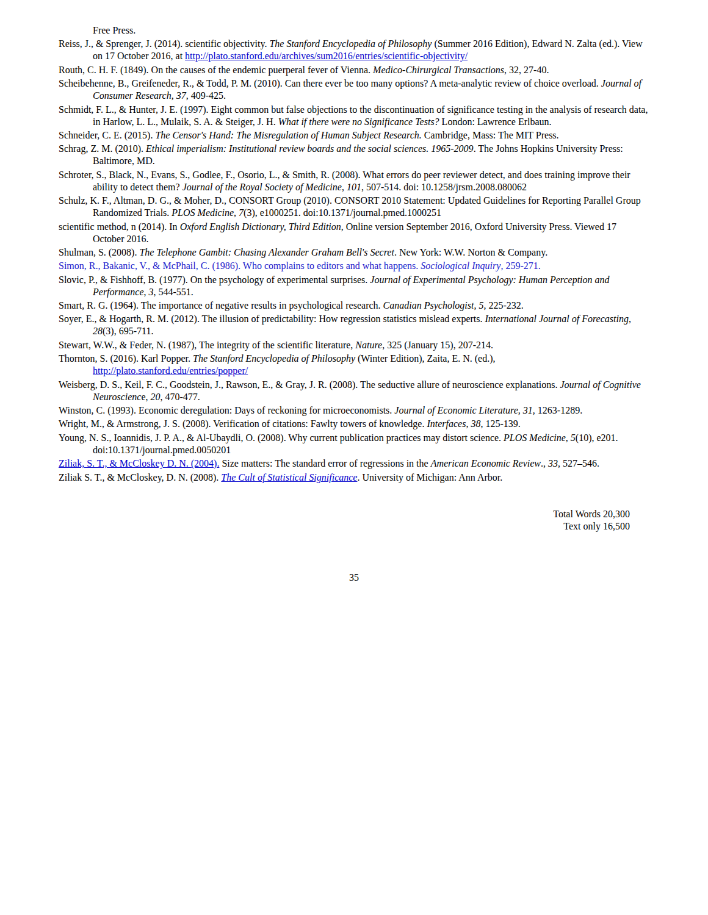Free Press.
Reiss, J., & Sprenger, J. (2014). scientific objectivity. The Stanford Encyclopedia of Philosophy (Summer 2016 Edition), Edward N. Zalta (ed.). View on 17 October 2016, at http://plato.stanford.edu/archives/sum2016/entries/scientific-objectivity/
Routh, C. H. F. (1849). On the causes of the endemic puerperal fever of Vienna. Medico-Chirurgical Transactions, 32, 27-40.
Scheibehenne, B., Greifeneder, R., & Todd, P. M. (2010). Can there ever be too many options? A meta-analytic review of choice overload. Journal of Consumer Research, 37, 409-425.
Schmidt, F. L., & Hunter, J. E. (1997). Eight common but false objections to the discontinuation of significance testing in the analysis of research data, in Harlow, L. L., Mulaik, S. A. & Steiger, J. H. What if there were no Significance Tests? London: Lawrence Erlbaun.
Schneider, C. E. (2015). The Censor's Hand: The Misregulation of Human Subject Research. Cambridge, Mass: The MIT Press.
Schrag, Z. M. (2010). Ethical imperialism: Institutional review boards and the social sciences. 1965-2009. The Johns Hopkins University Press: Baltimore, MD.
Schroter, S., Black, N., Evans, S., Godlee, F., Osorio, L., & Smith, R. (2008). What errors do peer reviewer detect, and does training improve their ability to detect them? Journal of the Royal Society of Medicine, 101, 507-514. doi: 10.1258/jrsm.2008.080062
Schulz, K. F., Altman, D. G., & Moher, D., CONSORT Group (2010). CONSORT 2010 Statement: Updated Guidelines for Reporting Parallel Group Randomized Trials. PLOS Medicine, 7(3), e1000251. doi:10.1371/journal.pmed.1000251
scientific method, n (2014). In Oxford English Dictionary, Third Edition, Online version September 2016, Oxford University Press. Viewed 17 October 2016.
Shulman, S. (2008). The Telephone Gambit: Chasing Alexander Graham Bell's Secret. New York: W.W. Norton & Company.
Simon, R., Bakanic, V., & McPhail, C. (1986). Who complains to editors and what happens. Sociological Inquiry, 259-271.
Slovic, P., & Fishhoff, B. (1977). On the psychology of experimental surprises. Journal of Experimental Psychology: Human Perception and Performance, 3, 544-551.
Smart, R. G. (1964). The importance of negative results in psychological research. Canadian Psychologist, 5, 225-232.
Soyer, E., & Hogarth, R. M. (2012). The illusion of predictability: How regression statistics mislead experts. International Journal of Forecasting, 28(3), 695-711.
Stewart, W.W., & Feder, N. (1987), The integrity of the scientific literature, Nature, 325 (January 15), 207-214.
Thornton, S. (2016). Karl Popper. The Stanford Encyclopedia of Philosophy (Winter Edition), Zaita, E. N. (ed.), http://plato.stanford.edu/entries/popper/
Weisberg, D. S., Keil, F. C., Goodstein, J., Rawson, E., & Gray, J. R. (2008). The seductive allure of neuroscience explanations. Journal of Cognitive Neuroscience, 20, 470-477.
Winston, C. (1993). Economic deregulation: Days of reckoning for microeconomists. Journal of Economic Literature, 31, 1263-1289.
Wright, M., & Armstrong, J. S. (2008). Verification of citations: Fawlty towers of knowledge. Interfaces, 38, 125-139.
Young, N. S., Ioannidis, J. P. A., & Al-Ubaydli, O. (2008). Why current publication practices may distort science. PLOS Medicine, 5(10), e201. doi:10.1371/journal.pmed.0050201
Ziliak, S. T., & McCloskey D. N. (2004). Size matters: The standard error of regressions in the American Economic Review., 33, 527–546.
Ziliak S. T., & McCloskey, D. N. (2008). The Cult of Statistical Significance. University of Michigan: Ann Arbor.
Total Words 20,300
Text only 16,500
35